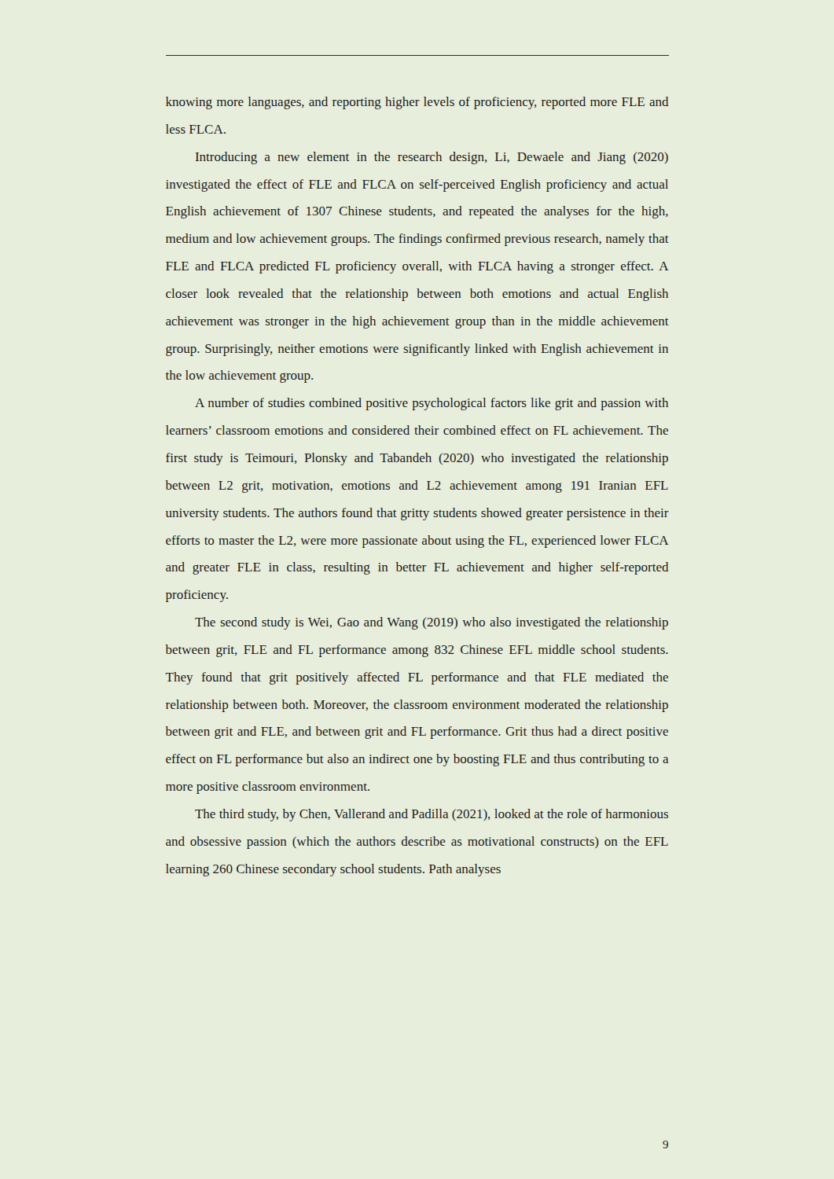knowing more languages, and reporting higher levels of proficiency, reported more FLE and less FLCA.
Introducing a new element in the research design, Li, Dewaele and Jiang (2020) investigated the effect of FLE and FLCA on self-perceived English proficiency and actual English achievement of 1307 Chinese students, and repeated the analyses for the high, medium and low achievement groups. The findings confirmed previous research, namely that FLE and FLCA predicted FL proficiency overall, with FLCA having a stronger effect. A closer look revealed that the relationship between both emotions and actual English achievement was stronger in the high achievement group than in the middle achievement group. Surprisingly, neither emotions were significantly linked with English achievement in the low achievement group.
A number of studies combined positive psychological factors like grit and passion with learners’ classroom emotions and considered their combined effect on FL achievement. The first study is Teimouri, Plonsky and Tabandeh (2020) who investigated the relationship between L2 grit, motivation, emotions and L2 achievement among 191 Iranian EFL university students. The authors found that gritty students showed greater persistence in their efforts to master the L2, were more passionate about using the FL, experienced lower FLCA and greater FLE in class, resulting in better FL achievement and higher self-reported proficiency.
The second study is Wei, Gao and Wang (2019) who also investigated the relationship between grit, FLE and FL performance among 832 Chinese EFL middle school students. They found that grit positively affected FL performance and that FLE mediated the relationship between both. Moreover, the classroom environment moderated the relationship between grit and FLE, and between grit and FL performance. Grit thus had a direct positive effect on FL performance but also an indirect one by boosting FLE and thus contributing to a more positive classroom environment.
The third study, by Chen, Vallerand and Padilla (2021), looked at the role of harmonious and obsessive passion (which the authors describe as motivational constructs) on the EFL learning 260 Chinese secondary school students. Path analyses
9